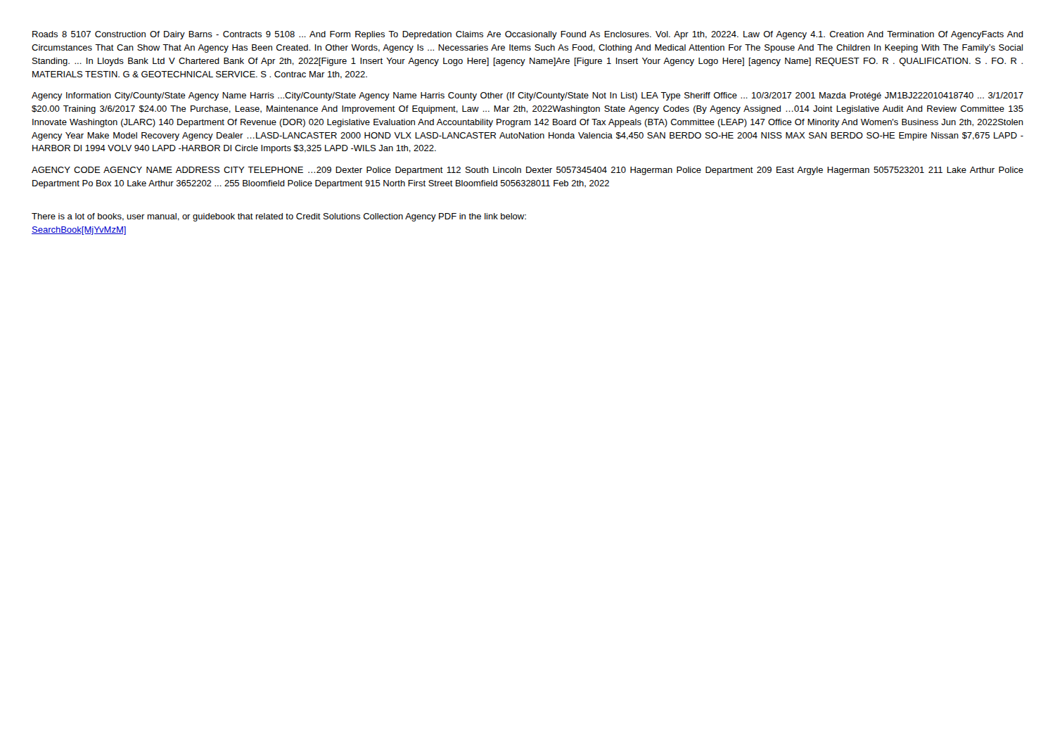Roads 8 5107 Construction Of Dairy Barns - Contracts 9 5108 ... And Form Replies To Depredation Claims Are Occasionally Found As Enclosures. Vol. Apr 1th, 20224. Law Of Agency 4.1. Creation And Termination Of AgencyFacts And Circumstances That Can Show That An Agency Has Been Created. In Other Words, Agency Is ... Necessaries Are Items Such As Food, Clothing And Medical Attention For The Spouse And The Children In Keeping With The Family’s Social Standing. ... In Lloyds Bank Ltd V Chartered Bank Of Apr 2th, 2022[Figure 1 Insert Your Agency Logo Here] [agency Name]Are [Figure 1 Insert Your Agency Logo Here] [agency Name] REQUEST FO. R . QUALIFICATION. S . FO. R . MATERIALS TESTIN. G & GEOTECHNICAL SERVICE. S . Contrac Mar 1th, 2022.
Agency Information City/County/State Agency Name Harris ...City/County/State Agency Name Harris County Other (If City/County/State Not In List) LEA Type Sheriff Office ... 10/3/2017 2001 Mazda Protégé JM1BJ222010418740 ... 3/1/2017 $20.00 Training 3/6/2017 $24.00 The Purchase, Lease, Maintenance And Improvement Of Equipment, Law ... Mar 2th, 2022Washington State Agency Codes (By Agency Assigned …014 Joint Legislative Audit And Review Committee 135 Innovate Washington (JLARC) 140 Department Of Revenue (DOR) 020 Legislative Evaluation And Accountability Program 142 Board Of Tax Appeals (BTA) Committee (LEAP) 147 Office Of Minority And Women's Business Jun 2th, 2022Stolen Agency Year Make Model Recovery Agency Dealer …LASD-LANCASTER 2000 HOND VLX LASD-LANCASTER AutoNation Honda Valencia $4,450 SAN BERDO SO-HE 2004 NISS MAX SAN BERDO SO-HE Empire Nissan $7,675 LAPD -HARBOR DI 1994 VOLV 940 LAPD -HARBOR DI Circle Imports $3,325 LAPD -WILS Jan 1th, 2022.
AGENCY CODE AGENCY NAME ADDRESS CITY TELEPHONE …209 Dexter Police Department 112 South Lincoln Dexter 5057345404 210 Hagerman Police Department 209 East Argyle Hagerman 5057523201 211 Lake Arthur Police Department Po Box 10 Lake Arthur 3652202 ... 255 Bloomfield Police Department 915 North First Street Bloomfield 5056328011 Feb 2th, 2022
There is a lot of books, user manual, or guidebook that related to Credit Solutions Collection Agency PDF in the link below:
SearchBook[MjYvMzM]